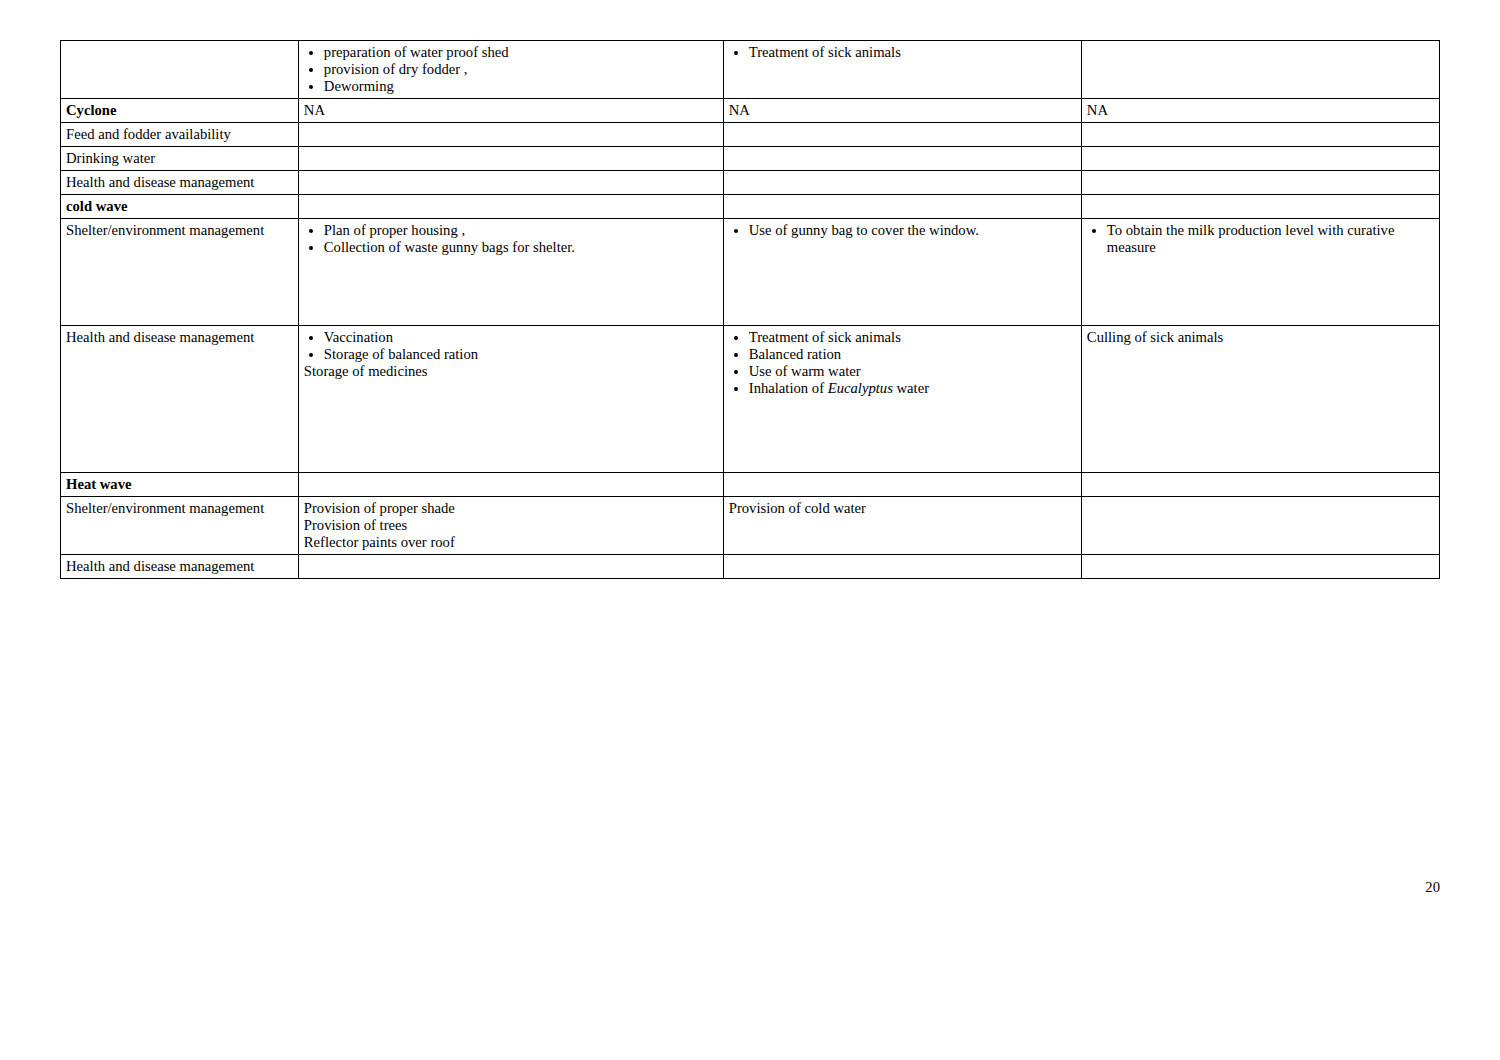| | preparation of water proof shed provision of dry fodder , Deworming | Treatment of sick animals | |
| Cyclone | NA | NA | NA |
| Feed and fodder availability | | | |
| Drinking water | | | |
| Health and disease management | | | |
| cold wave | | | |
| Shelter/environment management | Plan of proper housing , Collection of waste gunny bags for shelter. | Use of gunny bag to cover the window. | To obtain the milk production level with curative measure |
| Health and disease management | Vaccination Storage of balanced ration Storage of medicines | Treatment of sick animals Balanced ration Use of warm water Inhalation of Eucalyptus water | Culling of sick animals |
| Heat wave | | | |
| Shelter/environment management | Provision of proper shade Provision of trees Reflector paints over roof | Provision of cold water | |
| Health and disease management | | | |
20